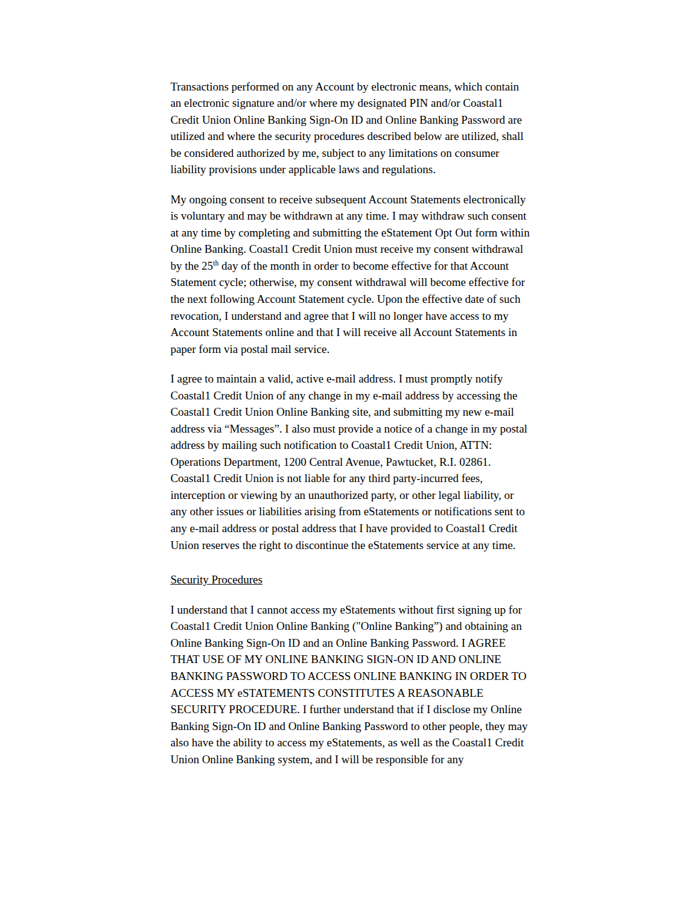Transactions performed on any Account by electronic means, which contain an electronic signature and/or where my designated PIN and/or Coastal1 Credit Union Online Banking Sign-On ID and Online Banking Password are utilized and where the security procedures described below are utilized, shall be considered authorized by me, subject to any limitations on consumer liability provisions under applicable laws and regulations.
My ongoing consent to receive subsequent Account Statements electronically is voluntary and may be withdrawn at any time. I may withdraw such consent at any time by completing and submitting the eStatement Opt Out form within Online Banking. Coastal1 Credit Union must receive my consent withdrawal by the 25th day of the month in order to become effective for that Account Statement cycle; otherwise, my consent withdrawal will become effective for the next following Account Statement cycle. Upon the effective date of such revocation, I understand and agree that I will no longer have access to my Account Statements online and that I will receive all Account Statements in paper form via postal mail service.
I agree to maintain a valid, active e-mail address. I must promptly notify Coastal1 Credit Union of any change in my e-mail address by accessing the Coastal1 Credit Union Online Banking site, and submitting my new e-mail address via “Messages”. I also must provide a notice of a change in my postal address by mailing such notification to Coastal1 Credit Union, ATTN: Operations Department, 1200 Central Avenue, Pawtucket, R.I. 02861. Coastal1 Credit Union is not liable for any third party-incurred fees, interception or viewing by an unauthorized party, or other legal liability, or any other issues or liabilities arising from eStatements or notifications sent to any e-mail address or postal address that I have provided to Coastal1 Credit Union reserves the right to discontinue the eStatements service at any time.
Security Procedures
I understand that I cannot access my eStatements without first signing up for Coastal1 Credit Union Online Banking ("Online Banking”) and obtaining an Online Banking Sign-On ID and an Online Banking Password. I AGREE THAT USE OF MY ONLINE BANKING SIGN-ON ID AND ONLINE BANKING PASSWORD TO ACCESS ONLINE BANKING IN ORDER TO ACCESS MY eSTATEMENTS CONSTITUTES A REASONABLE SECURITY PROCEDURE. I further understand that if I disclose my Online Banking Sign-On ID and Online Banking Password to other people, they may also have the ability to access my eStatements, as well as the Coastal1 Credit Union Online Banking system, and I will be responsible for any